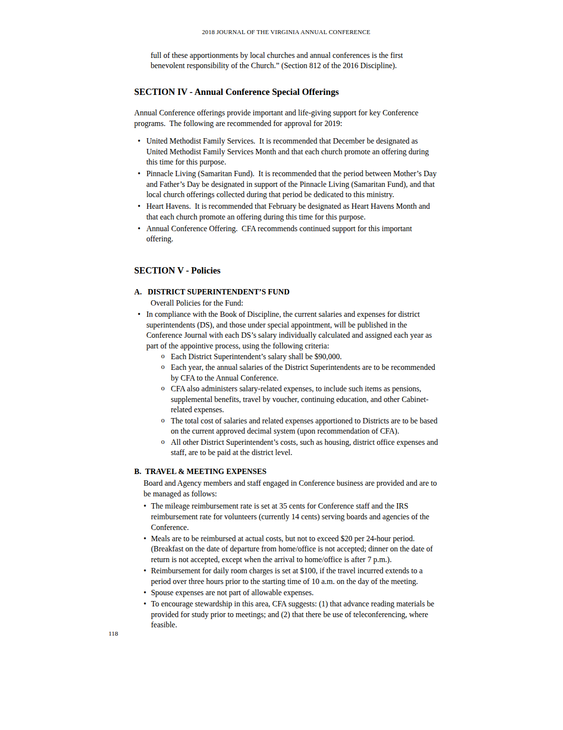2018 JOURNAL OF THE VIRGINIA ANNUAL CONFERENCE
full of these apportionments by local churches and annual conferences is the first benevolent responsibility of the Church.” (Section 812 of the 2016 Discipline).
SECTION IV - Annual Conference Special Offerings
Annual Conference offerings provide important and life-giving support for key Conference programs. The following are recommended for approval for 2019:
United Methodist Family Services. It is recommended that December be designated as United Methodist Family Services Month and that each church promote an offering during this time for this purpose.
Pinnacle Living (Samaritan Fund). It is recommended that the period between Mother’s Day and Father’s Day be designated in support of the Pinnacle Living (Samaritan Fund), and that local church offerings collected during that period be dedicated to this ministry.
Heart Havens. It is recommended that February be designated as Heart Havens Month and that each church promote an offering during this time for this purpose.
Annual Conference Offering. CFA recommends continued support for this important offering.
SECTION V - Policies
A. DISTRICT SUPERINTENDENT’S FUND
Overall Policies for the Fund:
In compliance with the Book of Discipline, the current salaries and expenses for district superintendents (DS), and those under special appointment, will be published in the Conference Journal with each DS’s salary individually calculated and assigned each year as part of the appointive process, using the following criteria:
Each District Superintendent’s salary shall be $90,000.
Each year, the annual salaries of the District Superintendents are to be recommended by CFA to the Annual Conference.
CFA also administers salary-related expenses, to include such items as pensions, supplemental benefits, travel by voucher, continuing education, and other Cabinet-related expenses.
The total cost of salaries and related expenses apportioned to Districts are to be based on the current approved decimal system (upon recommendation of CFA).
All other District Superintendent’s costs, such as housing, district office expenses and staff, are to be paid at the district level.
B. TRAVEL & MEETING EXPENSES
Board and Agency members and staff engaged in Conference business are provided and are to be managed as follows:
The mileage reimbursement rate is set at 35 cents for Conference staff and the IRS reimbursement rate for volunteers (currently 14 cents) serving boards and agencies of the Conference.
Meals are to be reimbursed at actual costs, but not to exceed $20 per 24-hour period. (Breakfast on the date of departure from home/office is not accepted; dinner on the date of return is not accepted, except when the arrival to home/office is after 7 p.m.).
Reimbursement for daily room charges is set at $100, if the travel incurred extends to a period over three hours prior to the starting time of 10 a.m. on the day of the meeting.
Spouse expenses are not part of allowable expenses.
To encourage stewardship in this area, CFA suggests: (1) that advance reading materials be provided for study prior to meetings; and (2) that there be use of teleconferencing, where feasible.
118